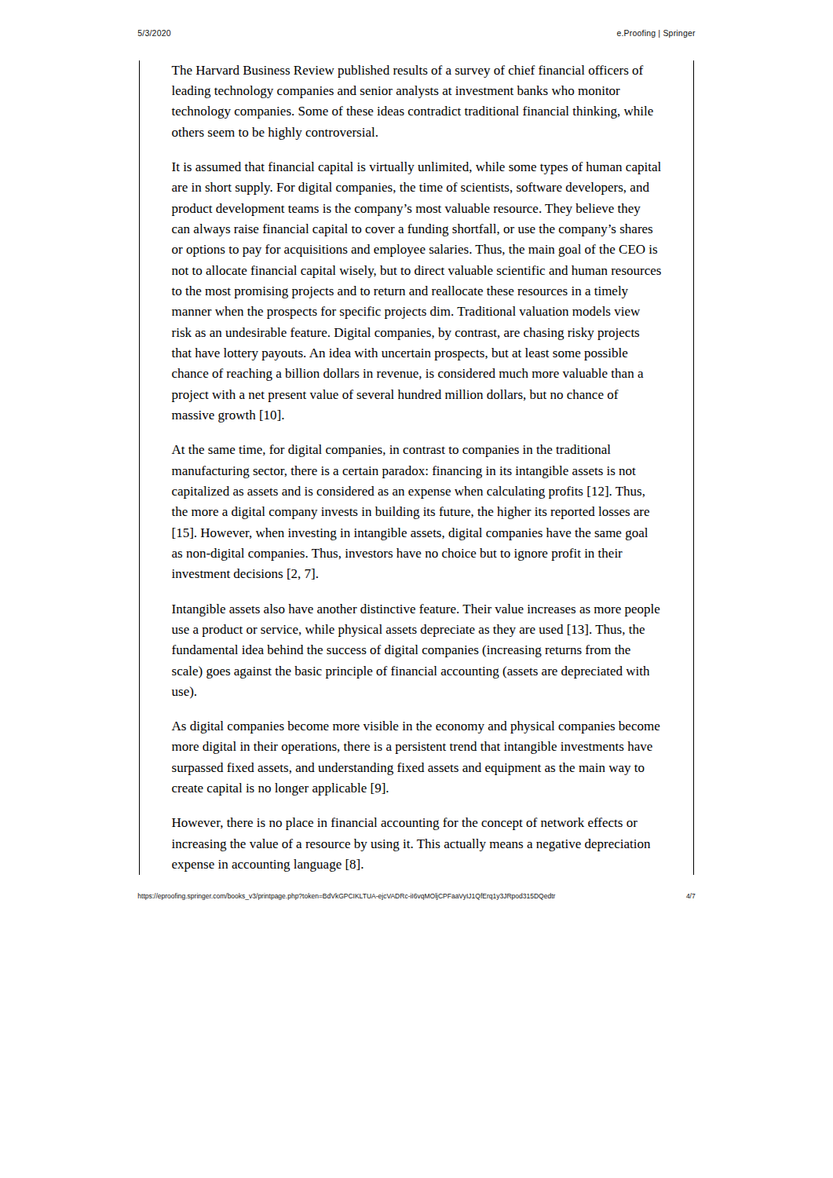5/3/2020
e.Proofing | Springer
The Harvard Business Review published results of a survey of chief financial officers of leading technology companies and senior analysts at investment banks who monitor technology companies. Some of these ideas contradict traditional financial thinking, while others seem to be highly controversial.
It is assumed that financial capital is virtually unlimited, while some types of human capital are in short supply. For digital companies, the time of scientists, software developers, and product development teams is the company’s most valuable resource. They believe they can always raise financial capital to cover a funding shortfall, or use the company’s shares or options to pay for acquisitions and employee salaries. Thus, the main goal of the CEO is not to allocate financial capital wisely, but to direct valuable scientific and human resources to the most promising projects and to return and reallocate these resources in a timely manner when the prospects for specific projects dim. Traditional valuation models view risk as an undesirable feature. Digital companies, by contrast, are chasing risky projects that have lottery payouts. An idea with uncertain prospects, but at least some possible chance of reaching a billion dollars in revenue, is considered much more valuable than a project with a net present value of several hundred million dollars, but no chance of massive growth [10].
At the same time, for digital companies, in contrast to companies in the traditional manufacturing sector, there is a certain paradox: financing in its intangible assets is not capitalized as assets and is considered as an expense when calculating profits [12]. Thus, the more a digital company invests in building its future, the higher its reported losses are [15]. However, when investing in intangible assets, digital companies have the same goal as non-digital companies. Thus, investors have no choice but to ignore profit in their investment decisions [2, 7].
Intangible assets also have another distinctive feature. Their value increases as more people use a product or service, while physical assets depreciate as they are used [13]. Thus, the fundamental idea behind the success of digital companies (increasing returns from the scale) goes against the basic principle of financial accounting (assets are depreciated with use).
As digital companies become more visible in the economy and physical companies become more digital in their operations, there is a persistent trend that intangible investments have surpassed fixed assets, and understanding fixed assets and equipment as the main way to create capital is no longer applicable [9].
However, there is no place in financial accounting for the concept of network effects or increasing the value of a resource by using it. This actually means a negative depreciation expense in accounting language [8].
https://eproofing.springer.com/books_v3/printpage.php?token=BdVkGPCIKLTUA-ejcVADRc-iI6vqMOljCPFaaVyIJ1QfErq1y3JRpod315DQedtr
4/7